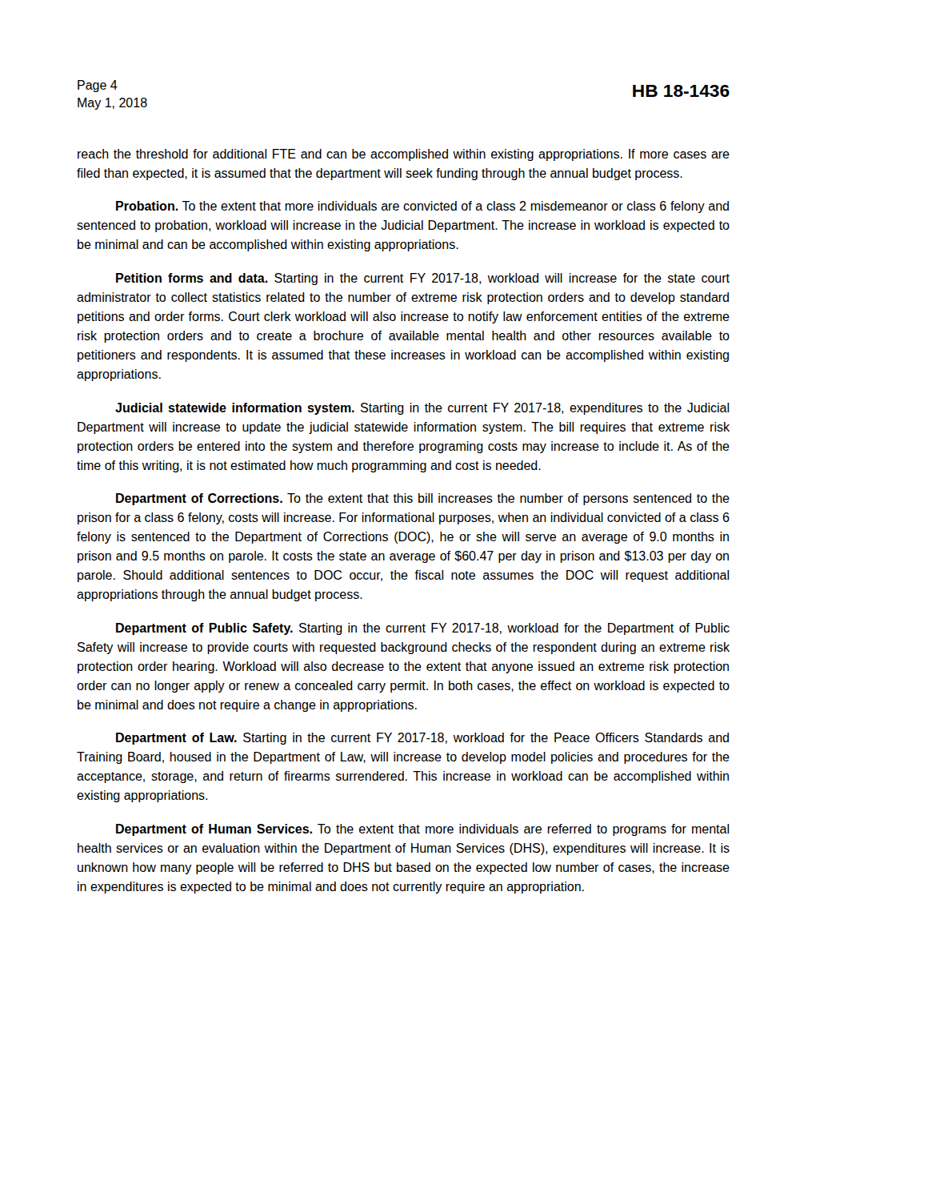Page 4
May 1, 2018
HB 18-1436
reach the threshold for additional FTE and can be accomplished within existing appropriations. If more cases are filed than expected, it is assumed that the department will seek funding through the annual budget process.
Probation. To the extent that more individuals are convicted of a class 2 misdemeanor or class 6 felony and sentenced to probation, workload will increase in the Judicial Department. The increase in workload is expected to be minimal and can be accomplished within existing appropriations.
Petition forms and data. Starting in the current FY 2017-18, workload will increase for the state court administrator to collect statistics related to the number of extreme risk protection orders and to develop standard petitions and order forms. Court clerk workload will also increase to notify law enforcement entities of the extreme risk protection orders and to create a brochure of available mental health and other resources available to petitioners and respondents. It is assumed that these increases in workload can be accomplished within existing appropriations.
Judicial statewide information system. Starting in the current FY 2017-18, expenditures to the Judicial Department will increase to update the judicial statewide information system. The bill requires that extreme risk protection orders be entered into the system and therefore programing costs may increase to include it. As of the time of this writing, it is not estimated how much programming and cost is needed.
Department of Corrections. To the extent that this bill increases the number of persons sentenced to the prison for a class 6 felony, costs will increase. For informational purposes, when an individual convicted of a class 6 felony is sentenced to the Department of Corrections (DOC), he or she will serve an average of 9.0 months in prison and 9.5 months on parole. It costs the state an average of $60.47 per day in prison and $13.03 per day on parole. Should additional sentences to DOC occur, the fiscal note assumes the DOC will request additional appropriations through the annual budget process.
Department of Public Safety. Starting in the current FY 2017-18, workload for the Department of Public Safety will increase to provide courts with requested background checks of the respondent during an extreme risk protection order hearing. Workload will also decrease to the extent that anyone issued an extreme risk protection order can no longer apply or renew a concealed carry permit. In both cases, the effect on workload is expected to be minimal and does not require a change in appropriations.
Department of Law. Starting in the current FY 2017-18, workload for the Peace Officers Standards and Training Board, housed in the Department of Law, will increase to develop model policies and procedures for the acceptance, storage, and return of firearms surrendered. This increase in workload can be accomplished within existing appropriations.
Department of Human Services. To the extent that more individuals are referred to programs for mental health services or an evaluation within the Department of Human Services (DHS), expenditures will increase. It is unknown how many people will be referred to DHS but based on the expected low number of cases, the increase in expenditures is expected to be minimal and does not currently require an appropriation.